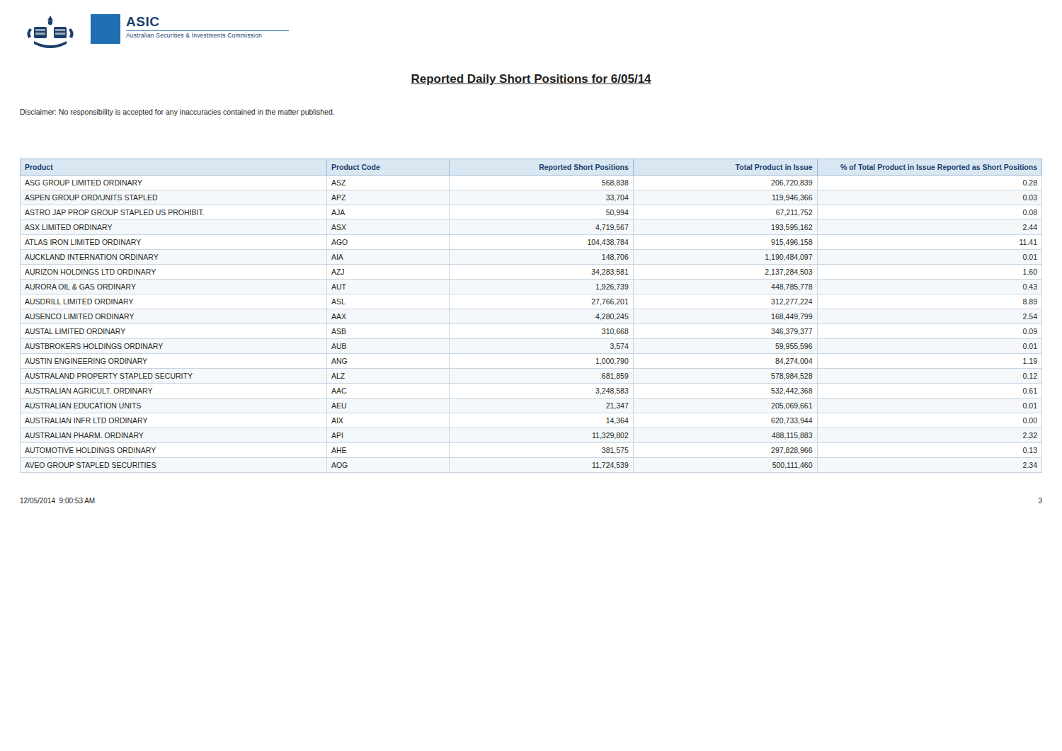ASIC
Australian Securities & Investments Commission
Reported Daily Short Positions for 6/05/14
Disclaimer: No responsibility is accepted for any inaccuracies contained in the matter published.
| Product | Product Code | Reported Short Positions | Total Product in Issue | % of Total Product in Issue Reported as Short Positions |
| --- | --- | --- | --- | --- |
| ASG GROUP LIMITED ORDINARY | ASZ | 568,838 | 206,720,839 | 0.28 |
| ASPEN GROUP ORD/UNITS STAPLED | APZ | 33,704 | 119,946,366 | 0.03 |
| ASTRO JAP PROP GROUP STAPLED US PROHIBIT. | AJA | 50,994 | 67,211,752 | 0.08 |
| ASX LIMITED ORDINARY | ASX | 4,719,567 | 193,595,162 | 2.44 |
| ATLAS IRON LIMITED ORDINARY | AGO | 104,438,784 | 915,496,158 | 11.41 |
| AUCKLAND INTERNATION ORDINARY | AIA | 148,706 | 1,190,484,097 | 0.01 |
| AURIZON HOLDINGS LTD ORDINARY | AZJ | 34,283,581 | 2,137,284,503 | 1.60 |
| AURORA OIL & GAS ORDINARY | AUT | 1,926,739 | 448,785,778 | 0.43 |
| AUSDRILL LIMITED ORDINARY | ASL | 27,766,201 | 312,277,224 | 8.89 |
| AUSENCO LIMITED ORDINARY | AAX | 4,280,245 | 168,449,799 | 2.54 |
| AUSTAL LIMITED ORDINARY | ASB | 310,668 | 346,379,377 | 0.09 |
| AUSTBROKERS HOLDINGS ORDINARY | AUB | 3,574 | 59,955,596 | 0.01 |
| AUSTIN ENGINEERING ORDINARY | ANG | 1,000,790 | 84,274,004 | 1.19 |
| AUSTRALAND PROPERTY STAPLED SECURITY | ALZ | 681,859 | 578,984,528 | 0.12 |
| AUSTRALIAN AGRICULT. ORDINARY | AAC | 3,248,583 | 532,442,368 | 0.61 |
| AUSTRALIAN EDUCATION UNITS | AEU | 21,347 | 205,069,661 | 0.01 |
| AUSTRALIAN INFR LTD ORDINARY | AIX | 14,364 | 620,733,944 | 0.00 |
| AUSTRALIAN PHARM. ORDINARY | API | 11,329,802 | 488,115,883 | 2.32 |
| AUTOMOTIVE HOLDINGS ORDINARY | AHE | 381,575 | 297,828,966 | 0.13 |
| AVEO GROUP STAPLED SECURITIES | AOG | 11,724,539 | 500,111,460 | 2.34 |
12/05/2014 9:00:53 AM 3